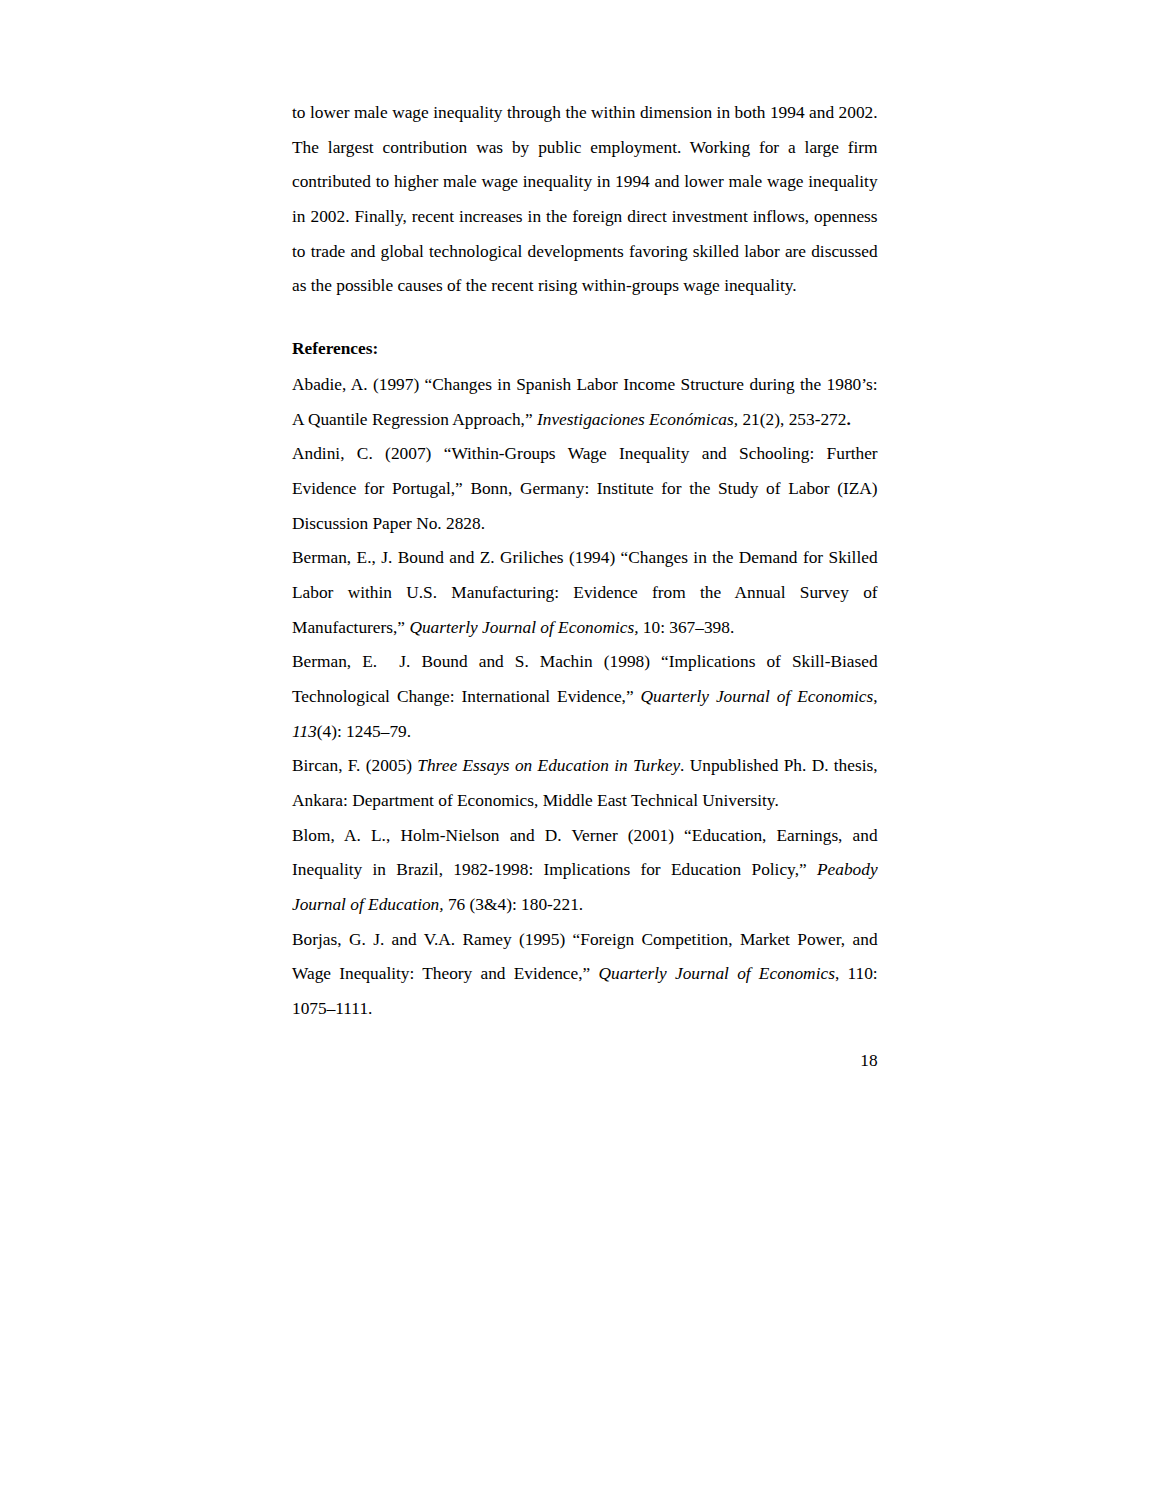to lower male wage inequality through the within dimension in both 1994 and 2002. The largest contribution was by public employment. Working for a large firm contributed to higher male wage inequality in 1994 and lower male wage inequality in 2002. Finally, recent increases in the foreign direct investment inflows, openness to trade and global technological developments favoring skilled labor are discussed as the possible causes of the recent rising within-groups wage inequality.
References:
Abadie, A. (1997) “Changes in Spanish Labor Income Structure during the 1980’s: A Quantile Regression Approach,” Investigaciones Económicas, 21(2), 253-272.
Andini, C. (2007) “Within-Groups Wage Inequality and Schooling: Further Evidence for Portugal,” Bonn, Germany: Institute for the Study of Labor (IZA) Discussion Paper No. 2828.
Berman, E., J. Bound and Z. Griliches (1994) “Changes in the Demand for Skilled Labor within U.S. Manufacturing: Evidence from the Annual Survey of Manufacturers,” Quarterly Journal of Economics, 10: 367–398.
Berman, E. J. Bound and S. Machin (1998) “Implications of Skill-Biased Technological Change: International Evidence,” Quarterly Journal of Economics, 113(4): 1245–79.
Bircan, F. (2005) Three Essays on Education in Turkey. Unpublished Ph. D. thesis, Ankara: Department of Economics, Middle East Technical University.
Blom, A. L., Holm-Nielson and D. Verner (2001) “Education, Earnings, and Inequality in Brazil, 1982-1998: Implications for Education Policy,” Peabody Journal of Education, 76 (3&4): 180-221.
Borjas, G. J. and V.A. Ramey (1995) “Foreign Competition, Market Power, and Wage Inequality: Theory and Evidence,” Quarterly Journal of Economics, 110: 1075–1111.
18